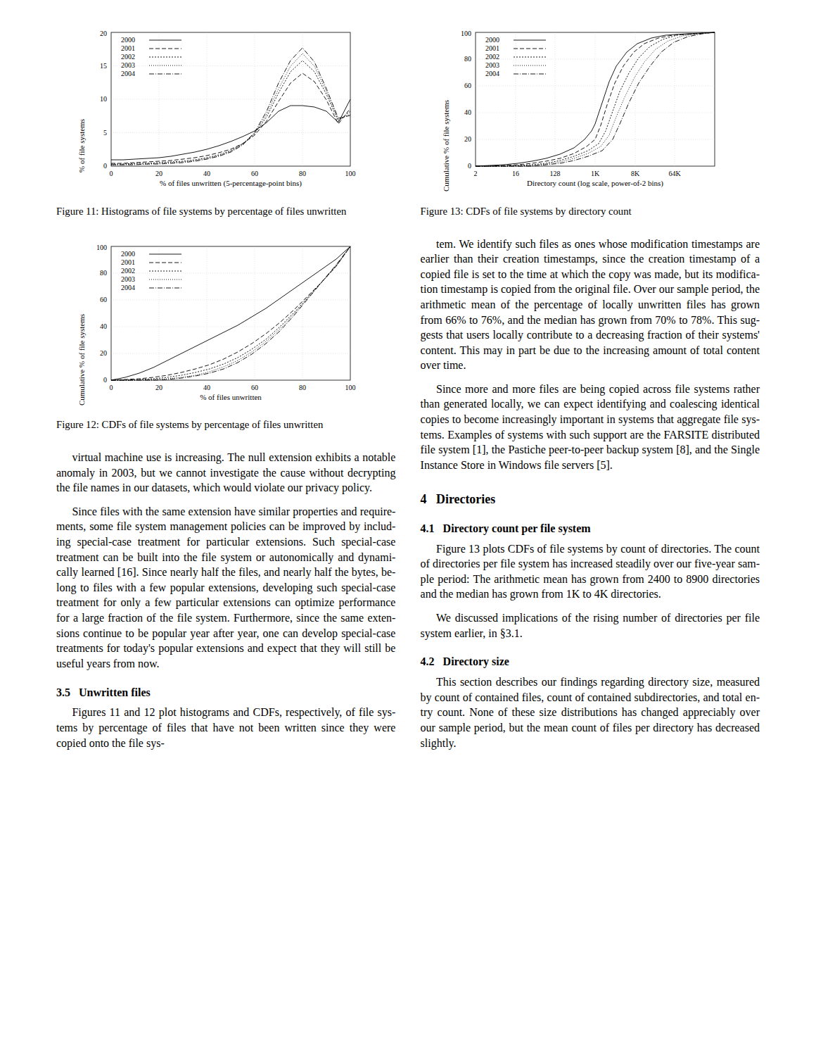% of file systems 0 5 10 15 20 0 20 40 60 80 100 2000 2001 2002 2003 2004 % of files unwritten (5-percentage-point bins)
Figure 11: Histograms of file systems by percentage of files unwritten
Cumulative % of file systems 0 20 40 60 80 100 0 20 40 60 80 100 2000 2001 2002 2003 2004 % of files unwritten
Figure 12: CDFs of file systems by percentage of files unwritten
virtual machine use is increasing. The null extension exhibits a notable anomaly in 2003, but we cannot investigate the cause without decrypting the file names in our datasets, which would violate our privacy policy.
Since files with the same extension have similar properties and requirements, some file system management policies can be improved by including special-case treatment for particular extensions. Such special-case treatment can be built into the file system or autonomically and dynamically learned [16]. Since nearly half the files, and nearly half the bytes, belong to files with a few popular extensions, developing such special-case treatment for only a few particular extensions can optimize performance for a large fraction of the file system. Furthermore, since the same extensions continue to be popular year after year, one can develop special-case treatments for today's popular extensions and expect that they will still be useful years from now.
3.5 Unwritten files
Figures 11 and 12 plot histograms and CDFs, respectively, of file systems by percentage of files that have not been written since they were copied onto the file sys-
Cumulative % of file systems 0 20 40 60 80 100 2 16 128 1K 8K 64K 2000 2001 2002 2003 2004 Directory count (log scale, power-of-2 bins)
Figure 13: CDFs of file systems by directory count
tem. We identify such files as ones whose modification timestamps are earlier than their creation timestamps, since the creation timestamp of a copied file is set to the time at which the copy was made, but its modification timestamp is copied from the original file. Over our sample period, the arithmetic mean of the percentage of locally unwritten files has grown from 66% to 76%, and the median has grown from 70% to 78%. This suggests that users locally contribute to a decreasing fraction of their systems' content. This may in part be due to the increasing amount of total content over time.
Since more and more files are being copied across file systems rather than generated locally, we can expect identifying and coalescing identical copies to become increasingly important in systems that aggregate file systems. Examples of systems with such support are the FARSITE distributed file system [1], the Pastiche peer-to-peer backup system [8], and the Single Instance Store in Windows file servers [5].
4 Directories
4.1 Directory count per file system
Figure 13 plots CDFs of file systems by count of directories. The count of directories per file system has increased steadily over our five-year sample period: The arithmetic mean has grown from 2400 to 8900 directories and the median has grown from 1K to 4K directories.
We discussed implications of the rising number of directories per file system earlier, in §3.1.
4.2 Directory size
This section describes our findings regarding directory size, measured by count of contained files, count of contained subdirectories, and total entry count. None of these size distributions has changed appreciably over our sample period, but the mean count of files per directory has decreased slightly.